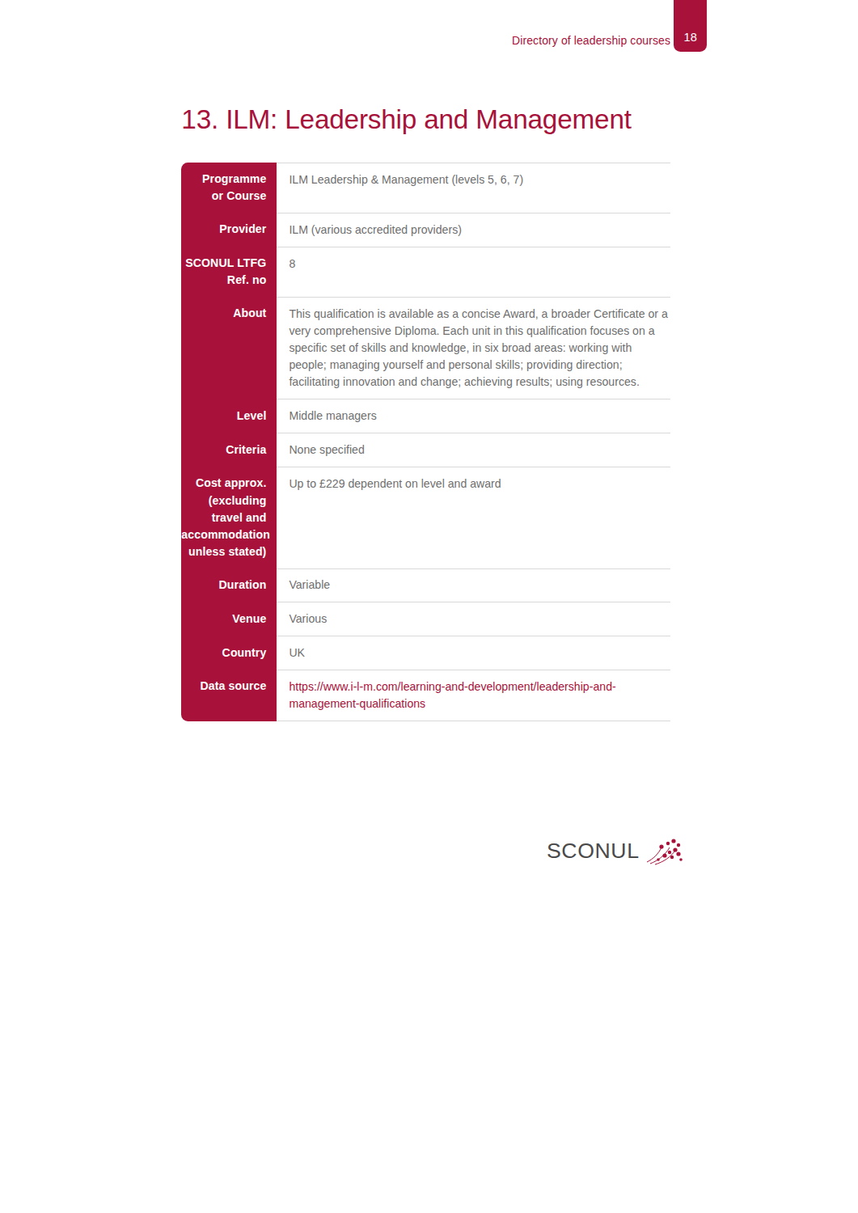Directory of leadership courses
18
13. ILM: Leadership and Management
| Programme or Course | ILM Leadership & Management (levels 5, 6, 7) |
| Provider | ILM (various accredited providers) |
| SCONUL LTFG Ref. no | 8 |
| About | This qualification is available as a concise Award, a broader Certificate or a very comprehensive Diploma. Each unit in this qualification focuses on a specific set of skills and knowledge, in six broad areas: working with people; managing yourself and personal skills; providing direction; facilitating innovation and change; achieving results; using resources. |
| Level | Middle managers |
| Criteria | None specified |
| Cost approx. (excluding travel and accommodation unless stated) | Up to £229 dependent on level and award |
| Duration | Variable |
| Venue | Various |
| Country | UK |
| Data source | https://www.i-l-m.com/learning-and-development/leadership-and-management-qualifications |
SCONUL